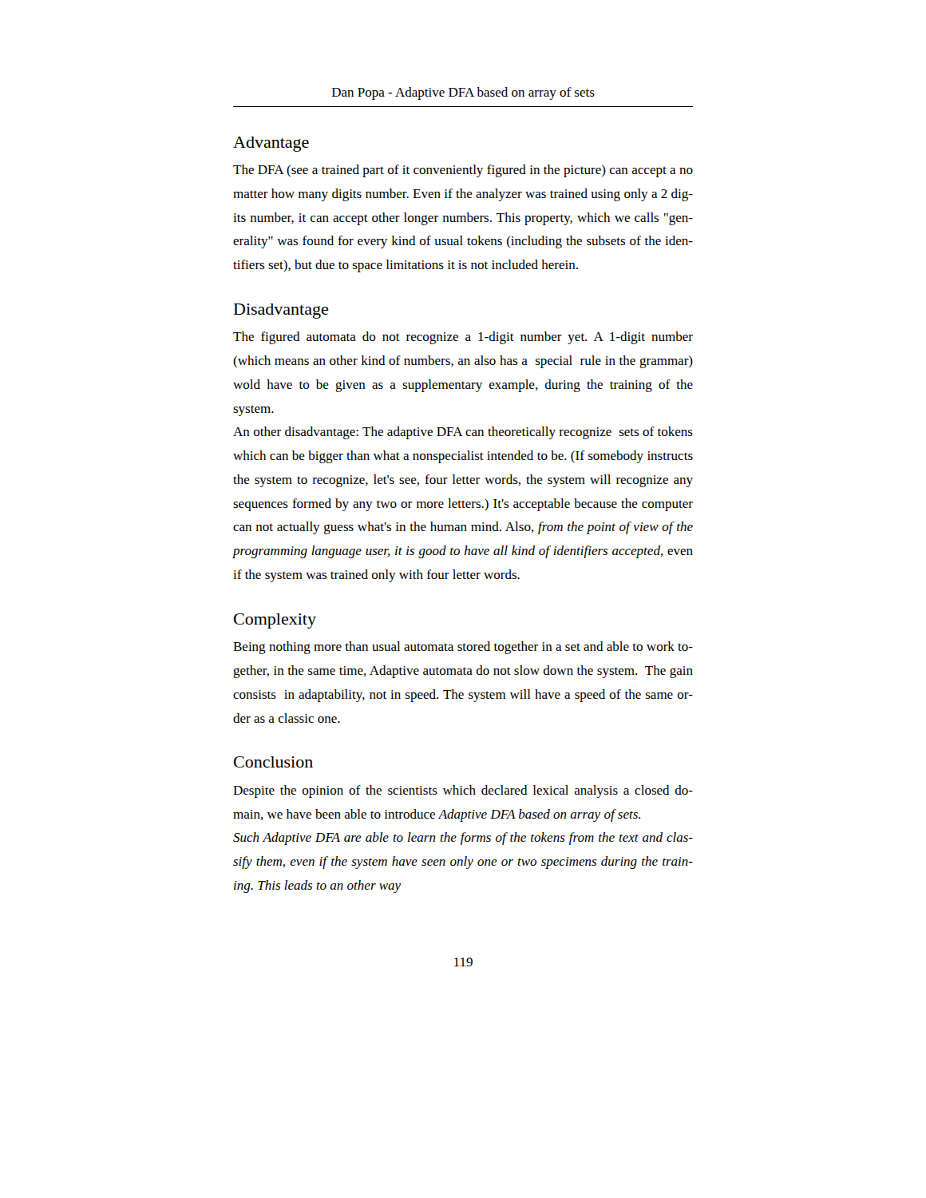Dan Popa - Adaptive DFA based on array of sets
Advantage
The DFA (see a trained part of it conveniently figured in the picture) can accept a no matter how many digits number. Even if the analyzer was trained using only a 2 digits number, it can accept other longer numbers. This property, which we calls "generality" was found for every kind of usual tokens (including the subsets of the identifiers set), but due to space limitations it is not included herein.
Disadvantage
The figured automata do not recognize a 1-digit number yet. A 1-digit number (which means an other kind of numbers, an also has a special rule in the grammar) wold have to be given as a supplementary example, during the training of the system.
An other disadvantage: The adaptive DFA can theoretically recognize sets of tokens which can be bigger than what a nonspecialist intended to be. (If somebody instructs the system to recognize, let's see, four letter words, the system will recognize any sequences formed by any two or more letters.) It's acceptable because the computer can not actually guess what's in the human mind. Also, from the point of view of the programming language user, it is good to have all kind of identifiers accepted, even if the system was trained only with four letter words.
Complexity
Being nothing more than usual automata stored together in a set and able to work together, in the same time, Adaptive automata do not slow down the system. The gain consists in adaptability, not in speed. The system will have a speed of the same order as a classic one.
Conclusion
Despite the opinion of the scientists which declared lexical analysis a closed domain, we have been able to introduce Adaptive DFA based on array of sets.
Such Adaptive DFA are able to learn the forms of the tokens from the text and classify them, even if the system have seen only one or two specimens during the training. This leads to an other way
119